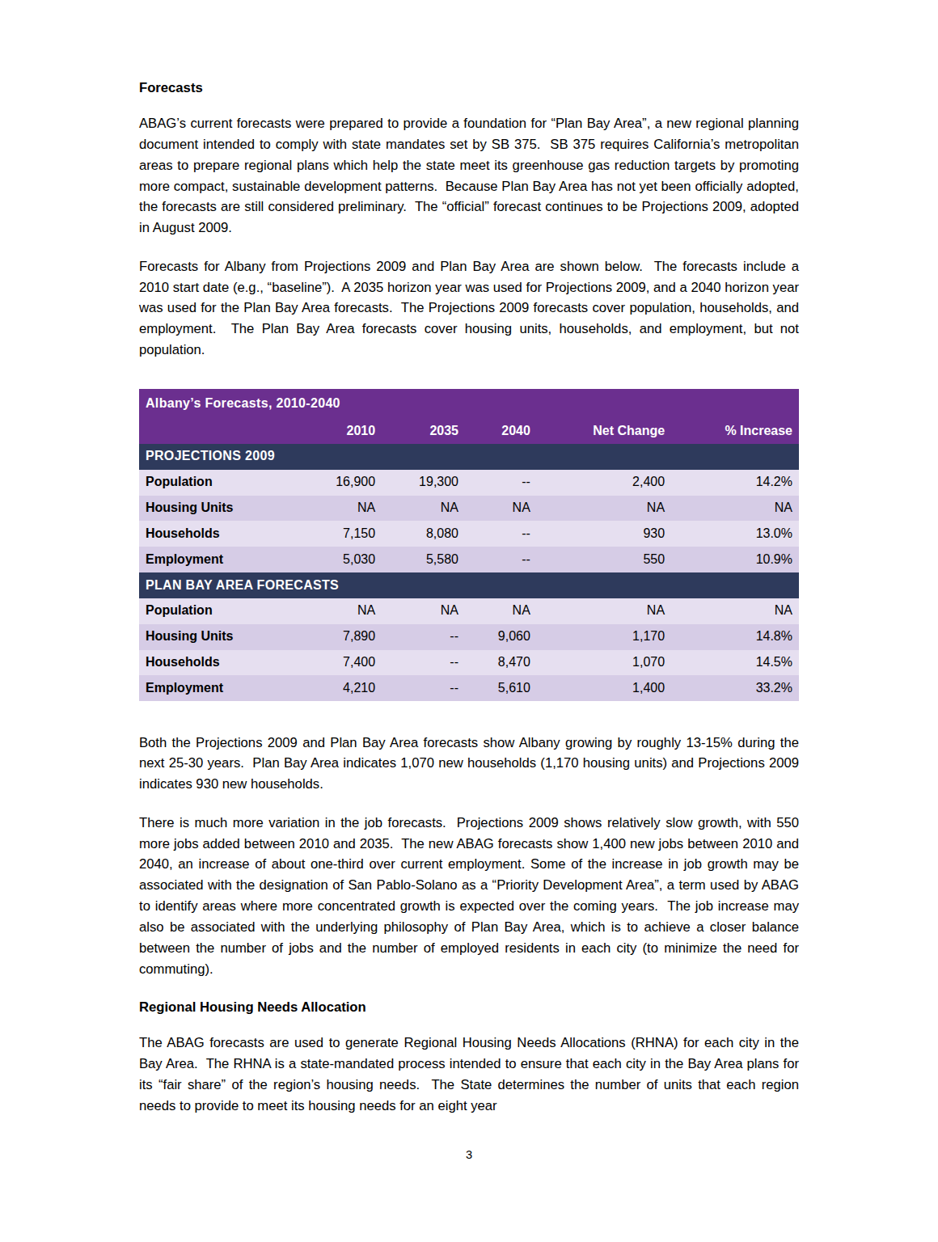Forecasts
ABAG’s current forecasts were prepared to provide a foundation for “Plan Bay Area”, a new regional planning document intended to comply with state mandates set by SB 375. SB 375 requires California’s metropolitan areas to prepare regional plans which help the state meet its greenhouse gas reduction targets by promoting more compact, sustainable development patterns. Because Plan Bay Area has not yet been officially adopted, the forecasts are still considered preliminary. The “official” forecast continues to be Projections 2009, adopted in August 2009.
Forecasts for Albany from Projections 2009 and Plan Bay Area are shown below. The forecasts include a 2010 start date (e.g., “baseline”). A 2035 horizon year was used for Projections 2009, and a 2040 horizon year was used for the Plan Bay Area forecasts. The Projections 2009 forecasts cover population, households, and employment. The Plan Bay Area forecasts cover housing units, households, and employment, but not population.
Albany’s Forecasts, 2010-2040
| | 2010 | 2035 | 2040 | Net Change | % Increase |
| --- | --- | --- | --- | --- | --- |
| PROJECTIONS 2009 |
| Population | 16,900 | 19,300 | -- | 2,400 | 14.2% |
| Housing Units | NA | NA | NA | NA | NA |
| Households | 7,150 | 8,080 | -- | 930 | 13.0% |
| Employment | 5,030 | 5,580 | -- | 550 | 10.9% |
| PLAN BAY AREA FORECASTS |
| Population | NA | NA | NA | NA | NA |
| Housing Units | 7,890 | -- | 9,060 | 1,170 | 14.8% |
| Households | 7,400 | -- | 8,470 | 1,070 | 14.5% |
| Employment | 4,210 | -- | 5,610 | 1,400 | 33.2% |
Both the Projections 2009 and Plan Bay Area forecasts show Albany growing by roughly 13-15% during the next 25-30 years. Plan Bay Area indicates 1,070 new households (1,170 housing units) and Projections 2009 indicates 930 new households.
There is much more variation in the job forecasts. Projections 2009 shows relatively slow growth, with 550 more jobs added between 2010 and 2035. The new ABAG forecasts show 1,400 new jobs between 2010 and 2040, an increase of about one-third over current employment. Some of the increase in job growth may be associated with the designation of San Pablo-Solano as a “Priority Development Area”, a term used by ABAG to identify areas where more concentrated growth is expected over the coming years. The job increase may also be associated with the underlying philosophy of Plan Bay Area, which is to achieve a closer balance between the number of jobs and the number of employed residents in each city (to minimize the need for commuting).
Regional Housing Needs Allocation
The ABAG forecasts are used to generate Regional Housing Needs Allocations (RHNA) for each city in the Bay Area. The RHNA is a state-mandated process intended to ensure that each city in the Bay Area plans for its “fair share” of the region’s housing needs. The State determines the number of units that each region needs to provide to meet its housing needs for an eight year
3